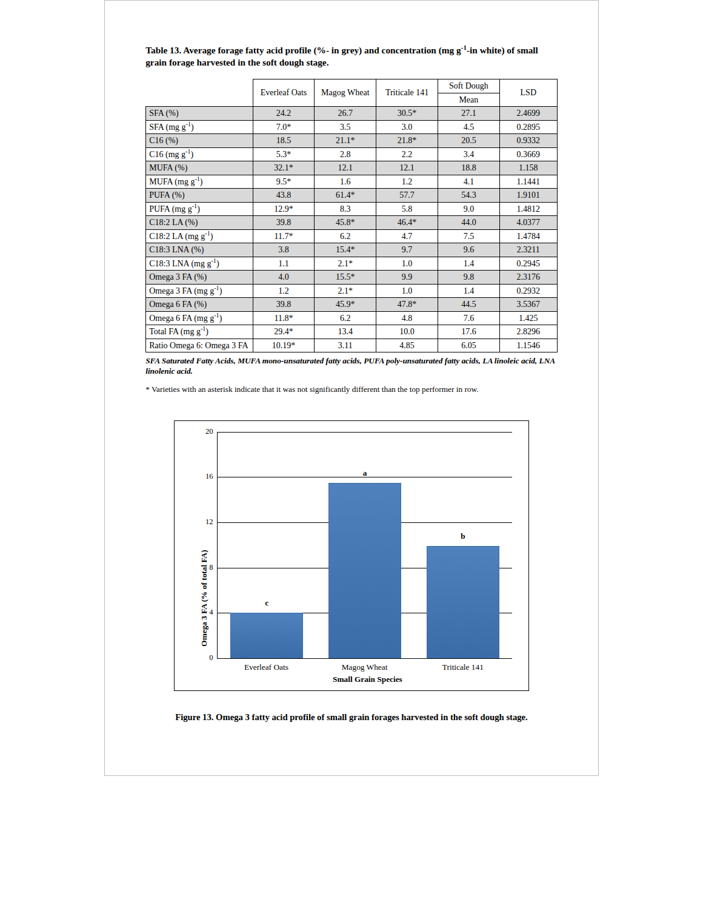Table 13. Average forage fatty acid profile (%- in grey) and concentration (mg g-1-in white) of small grain forage harvested in the soft dough stage.
| | Everleaf Oats | Magog Wheat | Triticale 141 | Soft Dough | LSD |
| --- | --- | --- | --- | --- | --- |
| Mean |
| SFA (%) | 24.2 | 26.7 | 30.5* | 27.1 | 2.4699 |
| SFA (mg g -1 ) | 7.0* | 3.5 | 3.0 | 4.5 | 0.2895 |
| C16 (%) | 18.5 | 21.1* | 21.8* | 20.5 | 0.9332 |
| C16 (mg g -1 ) | 5.3* | 2.8 | 2.2 | 3.4 | 0.3669 |
| MUFA (%) | 32.1* | 12.1 | 12.1 | 18.8 | 1.158 |
| MUFA (mg g -1 ) | 9.5* | 1.6 | 1.2 | 4.1 | 1.1441 |
| PUFA (%) | 43.8 | 61.4* | 57.7 | 54.3 | 1.9101 |
| PUFA (mg g -1 ) | 12.9* | 8.3 | 5.8 | 9.0 | 1.4812 |
| C18:2 LA (%) | 39.8 | 45.8* | 46.4* | 44.0 | 4.0377 |
| C18:2 LA (mg g -1 ) | 11.7* | 6.2 | 4.7 | 7.5 | 1.4784 |
| C18:3 LNA (%) | 3.8 | 15.4* | 9.7 | 9.6 | 2.3211 |
| C18:3 LNA (mg g -1 ) | 1.1 | 2.1* | 1.0 | 1.4 | 0.2945 |
| Omega 3 FA (%) | 4.0 | 15.5* | 9.9 | 9.8 | 2.3176 |
| Omega 3 FA (mg g -1 ) | 1.2 | 2.1* | 1.0 | 1.4 | 0.2932 |
| Omega 6 FA (%) | 39.8 | 45.9* | 47.8* | 44.5 | 3.5367 |
| Omega 6 FA (mg g -1 ) | 11.8* | 6.2 | 4.8 | 7.6 | 1.425 |
| Total FA (mg g -1 ) | 29.4* | 13.4 | 10.0 | 17.6 | 2.8296 |
| Ratio Omega 6: Omega 3 FA | 10.19* | 3.11 | 4.85 | 6.05 | 1.1546 |
SFA Saturated Fatty Acids, MUFA mono-unsaturated fatty acids, PUFA poly-unsaturated fatty acids, LA linoleic acid, LNA linolenic acid.
* Varieties with an asterisk indicate that it was not significantly different than the top performer in row.
Omega 3 FA (% of total FA)
20
16
12
8
4
0
c
a
b
Everleaf Oats
Magog Wheat
Triticale 141
Small Grain Species
Figure 13. Omega 3 fatty acid profile of small grain forages harvested in the soft dough stage.